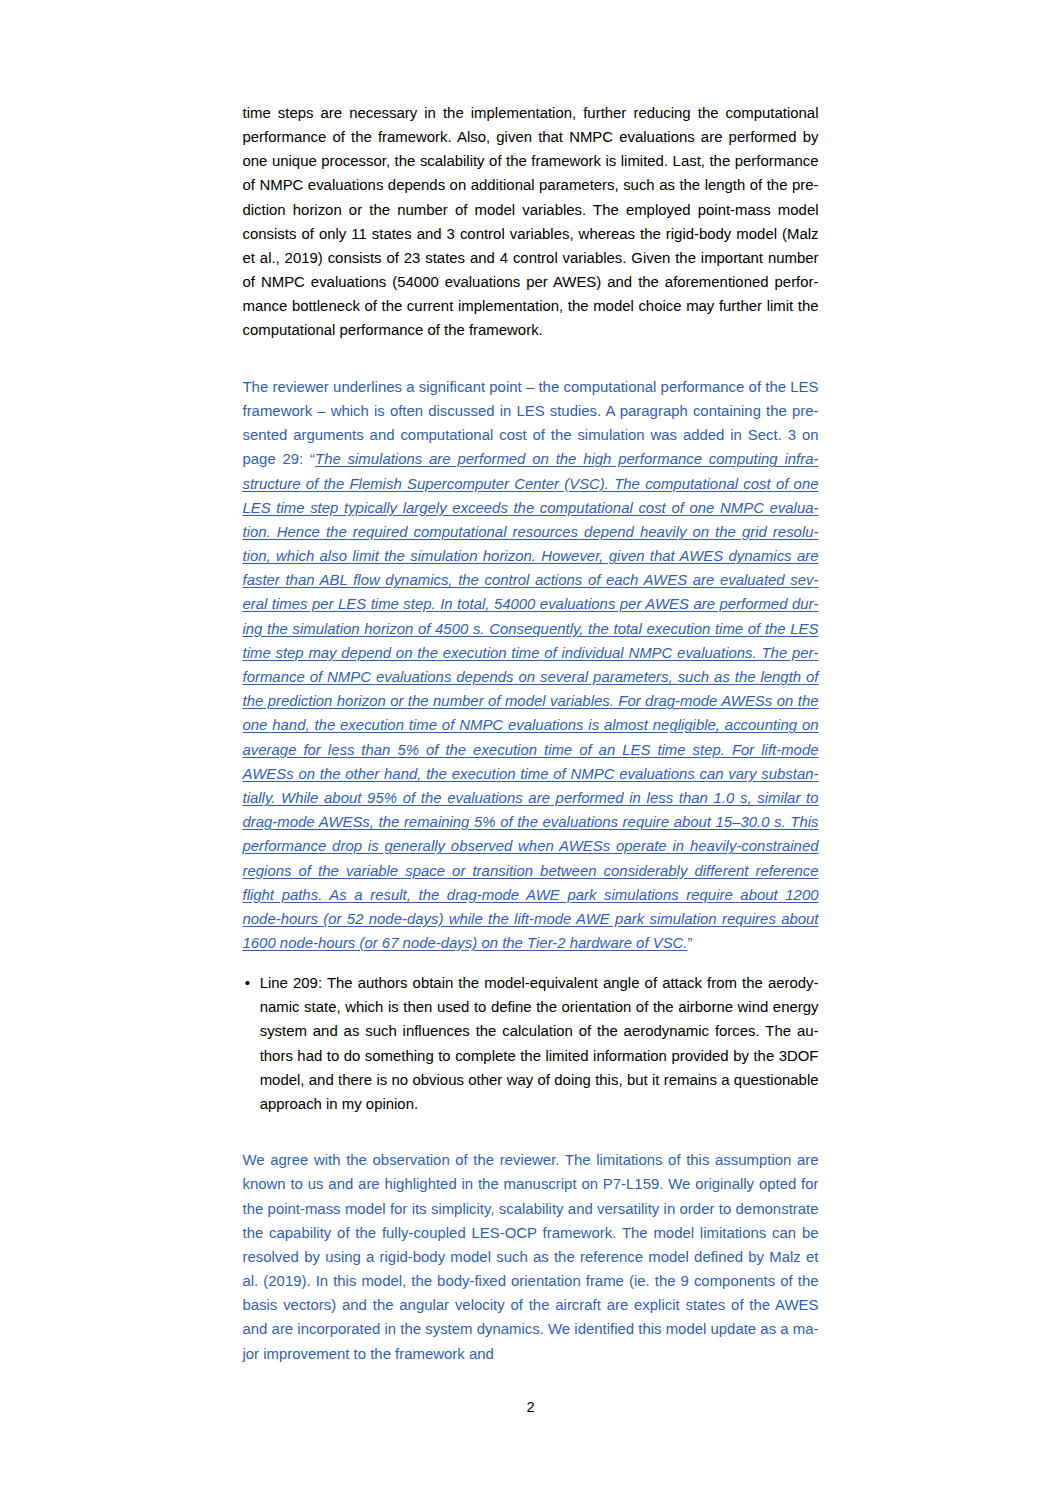time steps are necessary in the implementation, further reducing the computational performance of the framework. Also, given that NMPC evaluations are performed by one unique processor, the scalability of the framework is limited. Last, the performance of NMPC evaluations depends on additional parameters, such as the length of the prediction horizon or the number of model variables. The employed point-mass model consists of only 11 states and 3 control variables, whereas the rigid-body model (Malz et al., 2019) consists of 23 states and 4 control variables. Given the important number of NMPC evaluations (54000 evaluations per AWES) and the aforementioned performance bottleneck of the current implementation, the model choice may further limit the computational performance of the framework.
The reviewer underlines a significant point – the computational performance of the LES framework – which is often discussed in LES studies. A paragraph containing the presented arguments and computational cost of the simulation was added in Sect. 3 on page 29: “The simulations are performed on the high performance computing infrastructure of the Flemish Supercomputer Center (VSC). The computational cost of one LES time step typically largely exceeds the computational cost of one NMPC evaluation. Hence the required computational resources depend heavily on the grid resolution, which also limit the simulation horizon. However, given that AWES dynamics are faster than ABL flow dynamics, the control actions of each AWES are evaluated several times per LES time step. In total, 54000 evaluations per AWES are performed during the simulation horizon of 4500 s. Consequently, the total execution time of the LES time step may depend on the execution time of individual NMPC evaluations. The performance of NMPC evaluations depends on several parameters, such as the length of the prediction horizon or the number of model variables. For drag-mode AWESs on the one hand, the execution time of NMPC evaluations is almost negligible, accounting on average for less than 5% of the execution time of an LES time step. For lift-mode AWESs on the other hand, the execution time of NMPC evaluations can vary substantially. While about 95% of the evaluations are performed in less than 1.0 s, similar to drag-mode AWESs, the remaining 5% of the evaluations require about 15–30.0 s. This performance drop is generally observed when AWESs operate in heavily-constrained regions of the variable space or transition between considerably different reference flight paths. As a result, the drag-mode AWE park simulations require about 1200 node-hours (or 52 node-days) while the lift-mode AWE park simulation requires about 1600 node-hours (or 67 node-days) on the Tier-2 hardware of VSC.”
Line 209: The authors obtain the model-equivalent angle of attack from the aerodynamic state, which is then used to define the orientation of the airborne wind energy system and as such influences the calculation of the aerodynamic forces. The authors had to do something to complete the limited information provided by the 3DOF model, and there is no obvious other way of doing this, but it remains a questionable approach in my opinion.
We agree with the observation of the reviewer. The limitations of this assumption are known to us and are highlighted in the manuscript on P7-L159. We originally opted for the point-mass model for its simplicity, scalability and versatility in order to demonstrate the capability of the fully-coupled LES-OCP framework. The model limitations can be resolved by using a rigid-body model such as the reference model defined by Malz et al. (2019). In this model, the body-fixed orientation frame (ie. the 9 components of the basis vectors) and the angular velocity of the aircraft are explicit states of the AWES and are incorporated in the system dynamics. We identified this model update as a major improvement to the framework and
2